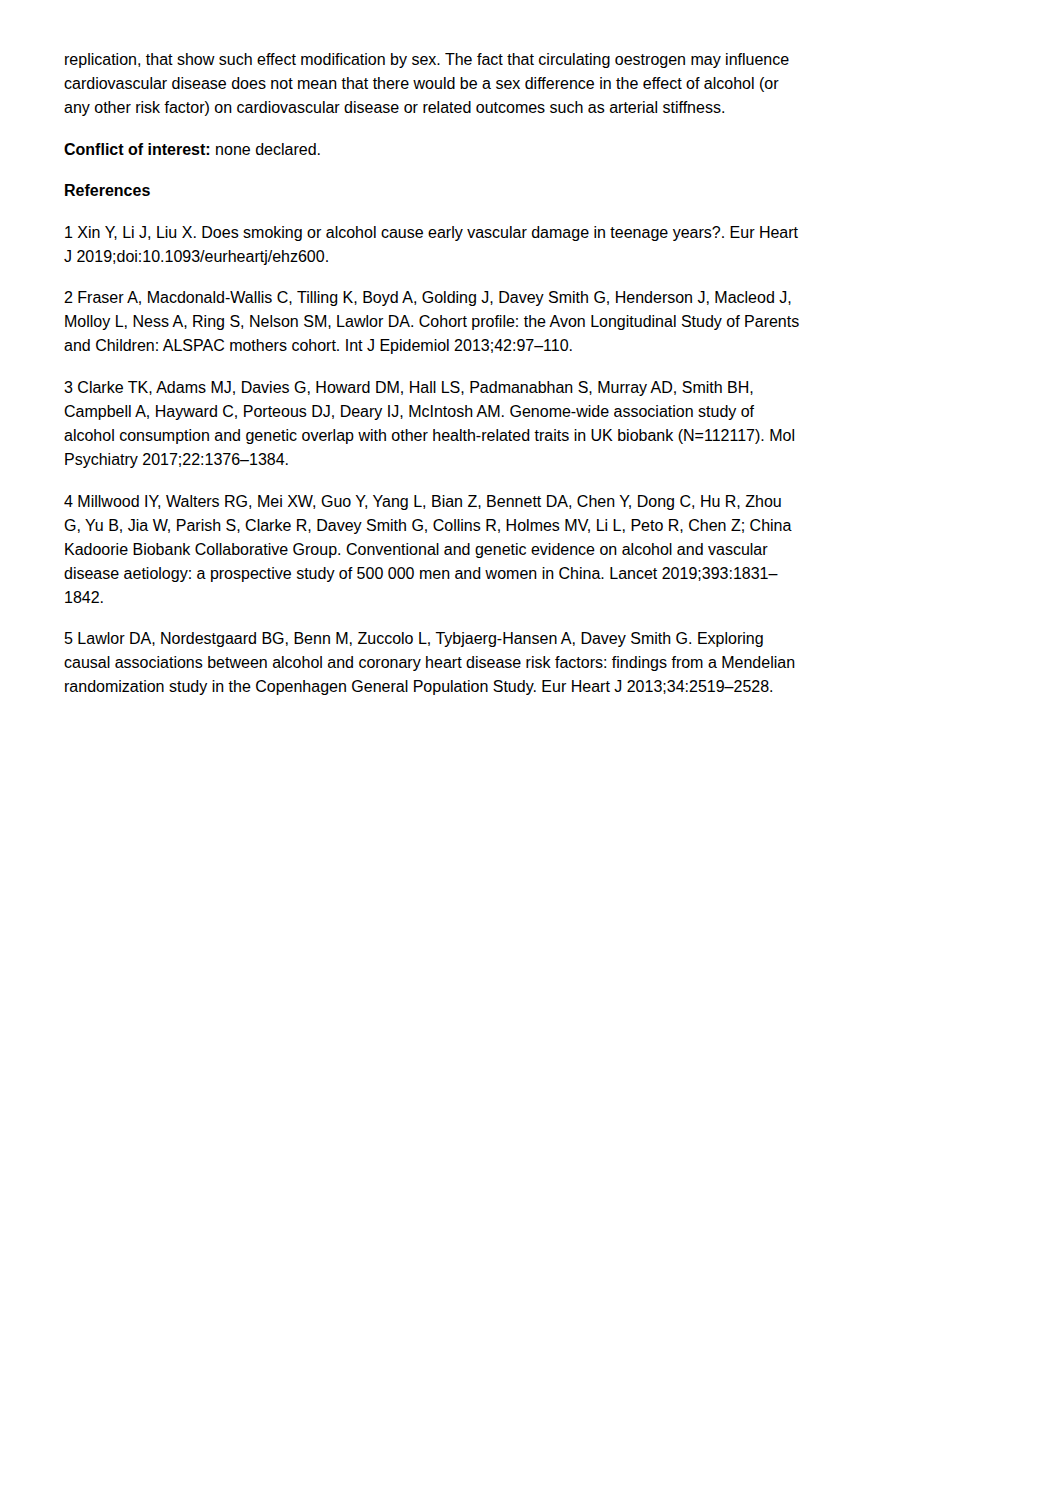replication, that show such effect modification by sex. The fact that circulating oestrogen may influence cardiovascular disease does not mean that there would be a sex difference in the effect of alcohol (or any other risk factor) on cardiovascular disease or related outcomes such as arterial stiffness.
Conflict of interest: none declared.
References
1 Xin Y, Li J, Liu X. Does smoking or alcohol cause early vascular damage in teenage years?. Eur Heart J 2019;doi:10.1093/eurheartj/ehz600.
2 Fraser A, Macdonald-Wallis C, Tilling K, Boyd A, Golding J, Davey Smith G, Henderson J, Macleod J, Molloy L, Ness A, Ring S, Nelson SM, Lawlor DA. Cohort profile: the Avon Longitudinal Study of Parents and Children: ALSPAC mothers cohort. Int J Epidemiol 2013;42:97–110.
3 Clarke TK, Adams MJ, Davies G, Howard DM, Hall LS, Padmanabhan S, Murray AD, Smith BH, Campbell A, Hayward C, Porteous DJ, Deary IJ, McIntosh AM. Genome-wide association study of alcohol consumption and genetic overlap with other health-related traits in UK biobank (N=112117). Mol Psychiatry 2017;22:1376–1384.
4 Millwood IY, Walters RG, Mei XW, Guo Y, Yang L, Bian Z, Bennett DA, Chen Y, Dong C, Hu R, Zhou G, Yu B, Jia W, Parish S, Clarke R, Davey Smith G, Collins R, Holmes MV, Li L, Peto R, Chen Z; China Kadoorie Biobank Collaborative Group. Conventional and genetic evidence on alcohol and vascular disease aetiology: a prospective study of 500 000 men and women in China. Lancet 2019;393:1831–1842.
5 Lawlor DA, Nordestgaard BG, Benn M, Zuccolo L, Tybjaerg-Hansen A, Davey Smith G. Exploring causal associations between alcohol and coronary heart disease risk factors: findings from a Mendelian randomization study in the Copenhagen General Population Study. Eur Heart J 2013;34:2519–2528.